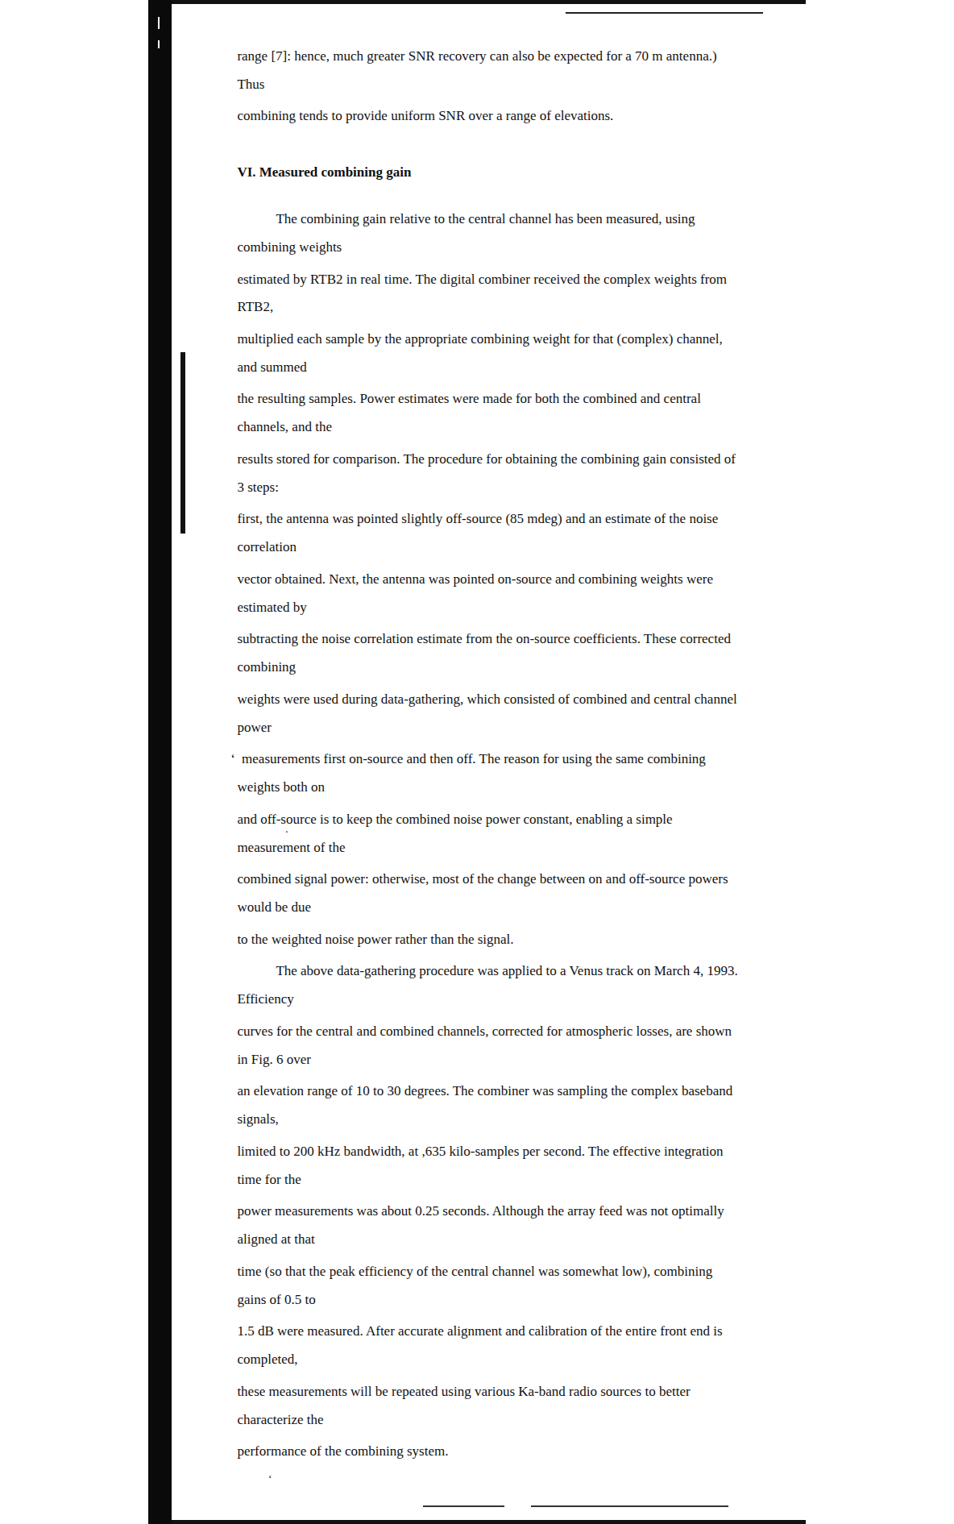range [7]: hence, much greater SNR recovery can also be expected for a 70 m antenna.) Thus
combining tends to provide uniform SNR over a range of elevations.
VI. Measured combining gain
The combining gain relative to the central channel has been measured, using combining weights
estimated by RTB2 in real time. The digital combiner received the complex weights from RTB2,
multiplied each sample by the appropriate combining weight for that (complex) channel, and summed
the resulting samples. Power estimates were made for both the combined and central channels, and the
results stored for comparison. The procedure for obtaining the combining gain consisted of 3 steps:
first, the antenna was pointed slightly off-source (85 mdeg) and an estimate of the noise correlation
vector obtained. Next, the antenna was pointed on-source and combining weights were estimated by
subtracting the noise correlation estimate from the on-source coefficients. These corrected combining
weights were used during data-gathering, which consisted of combined and central channel power
‘measurements first on-source and then off. The reason for using the same combining weights both on
and off-source is to keep the combined noise power constant, enabling a simple measurement of the
combined signal power: otherwise, most of the change between on and off-source powers would be due
to the weighted noise power rather than the signal.
The above data-gathering procedure was applied to a Venus track on March 4, 1993. Efficiency
curves for the central and combined channels, corrected for atmospheric losses, are shown in Fig. 6 over
an elevation range of 10 to 30 degrees. The combiner was sampling the complex baseband signals,
. limited to 200 kHz bandwidth, at ,635 kilo-samples per second. The effective integration time for the
power measurements was about 0.25 seconds. Although the array feed was not optimally aligned at that
time (so that the peak efficiency of the central channel was somewhat low), combining gains of 0.5 to
1.5 dB were measured. After accurate alignment and calibration of the entire front end is completed,
these measurements will be repeated using various Ka-band radio sources to better characterize the
performance of the combining system.
‘